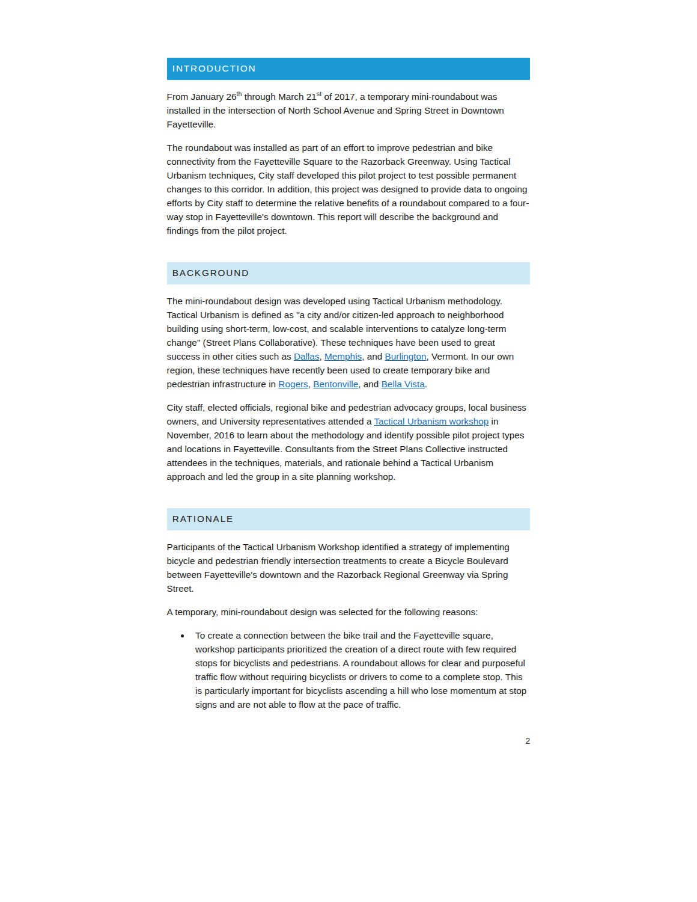Introduction
From January 26th through March 21st of 2017, a temporary mini-roundabout was installed in the intersection of North School Avenue and Spring Street in Downtown Fayetteville.
The roundabout was installed as part of an effort to improve pedestrian and bike connectivity from the Fayetteville Square to the Razorback Greenway. Using Tactical Urbanism techniques, City staff developed this pilot project to test possible permanent changes to this corridor. In addition, this project was designed to provide data to ongoing efforts by City staff to determine the relative benefits of a roundabout compared to a four-way stop in Fayetteville's downtown. This report will describe the background and findings from the pilot project.
Background
The mini-roundabout design was developed using Tactical Urbanism methodology. Tactical Urbanism is defined as "a city and/or citizen-led approach to neighborhood building using short-term, low-cost, and scalable interventions to catalyze long-term change" (Street Plans Collaborative). These techniques have been used to great success in other cities such as Dallas, Memphis, and Burlington, Vermont. In our own region, these techniques have recently been used to create temporary bike and pedestrian infrastructure in Rogers, Bentonville, and Bella Vista.
City staff, elected officials, regional bike and pedestrian advocacy groups, local business owners, and University representatives attended a Tactical Urbanism workshop in November, 2016 to learn about the methodology and identify possible pilot project types and locations in Fayetteville. Consultants from the Street Plans Collective instructed attendees in the techniques, materials, and rationale behind a Tactical Urbanism approach and led the group in a site planning workshop.
Rationale
Participants of the Tactical Urbanism Workshop identified a strategy of implementing bicycle and pedestrian friendly intersection treatments to create a Bicycle Boulevard between Fayetteville's downtown and the Razorback Regional Greenway via Spring Street.
A temporary, mini-roundabout design was selected for the following reasons:
To create a connection between the bike trail and the Fayetteville square, workshop participants prioritized the creation of a direct route with few required stops for bicyclists and pedestrians. A roundabout allows for clear and purposeful traffic flow without requiring bicyclists or drivers to come to a complete stop. This is particularly important for bicyclists ascending a hill who lose momentum at stop signs and are not able to flow at the pace of traffic.
2